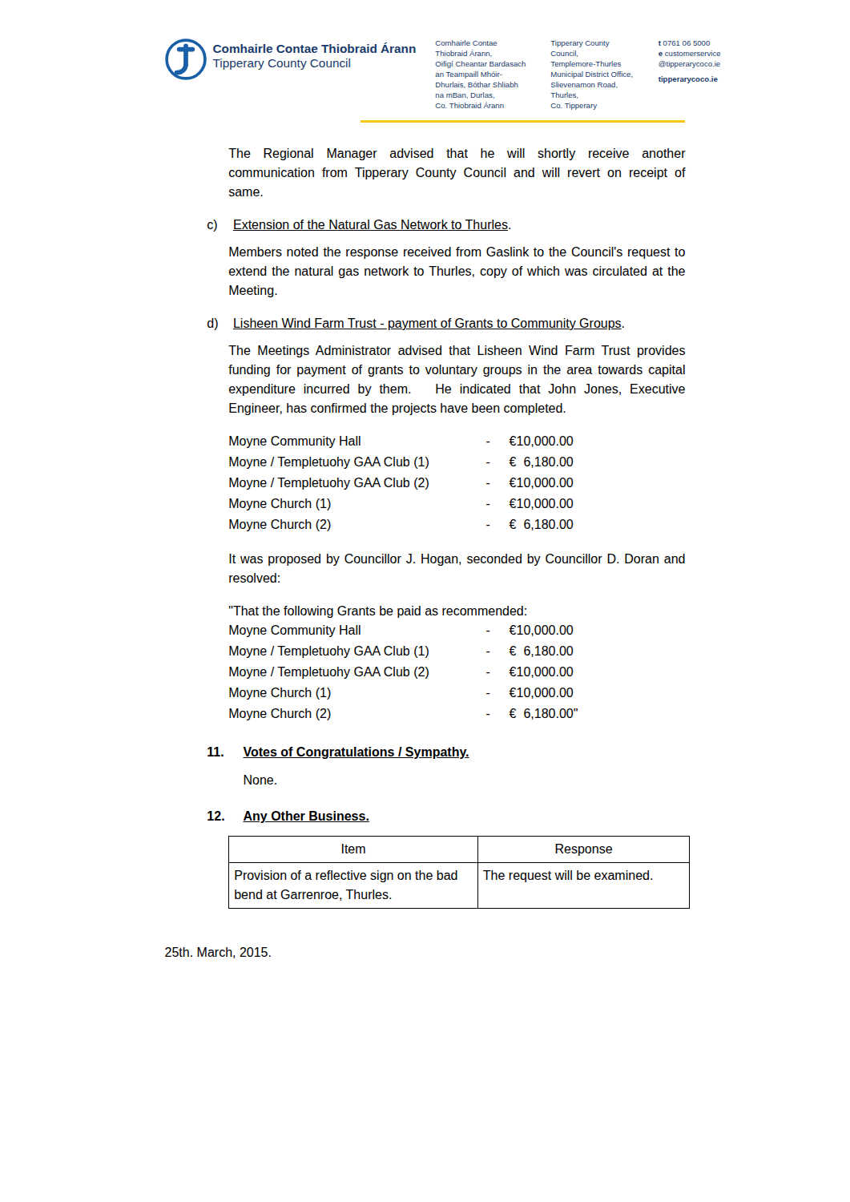Comhairle Contae Thiobraid Árann
Tipperary County Council
Comhairle Contae
Thiobraid Árann,
Oifigí Cheantar Bardasach
an Teampaill Mhóir-
Dhurlais, Bóthar Shliabh
na mBan, Durlas,
Co. Thiobraid Árann
Tipperary County Council,
Templemore-Thurles
Municipal District Office,
Slievenamon Road,
Thurles,
Co. Tipperary
t 0761 06 5000
e customerservice
@tipperarycoco.ie
tipperarycoco.ie
The Regional Manager advised that he will shortly receive another communication from Tipperary County Council and will revert on receipt of same.
c)
Extension of the Natural Gas Network to Thurles.
Members noted the response received from Gaslink to the Council's request to extend the natural gas network to Thurles, copy of which was circulated at the Meeting.
d)
Lisheen Wind Farm Trust - payment of Grants to Community Groups.
The Meetings Administrator advised that Lisheen Wind Farm Trust provides funding for payment of grants to voluntary groups in the area towards capital expenditure incurred by them. He indicated that John Jones, Executive Engineer, has confirmed the projects have been completed.
| Moyne Community Hall | - | €10,000.00 |
| Moyne / Templetuohy GAA Club (1) | - | € 6,180.00 |
| Moyne / Templetuohy GAA Club (2) | - | €10,000.00 |
| Moyne Church (1) | - | €10,000.00 |
| Moyne Church (2) | - | € 6,180.00 |
It was proposed by Councillor J. Hogan, seconded by Councillor D. Doran and resolved:
"That the following Grants be paid as recommended:
| Moyne Community Hall | - | €10,000.00 |
| Moyne / Templetuohy GAA Club (1) | - | € 6,180.00 |
| Moyne / Templetuohy GAA Club (2) | - | €10,000.00 |
| Moyne Church (1) | - | €10,000.00 |
| Moyne Church (2) | - | € 6,180.00" |
11.
Votes of Congratulations / Sympathy.
None.
12.
Any Other Business.
| Item | Response |
| --- | --- |
| Provision of a reflective sign on the bad bend at Garrenroe, Thurles. | The request will be examined. |
25th. March, 2015.